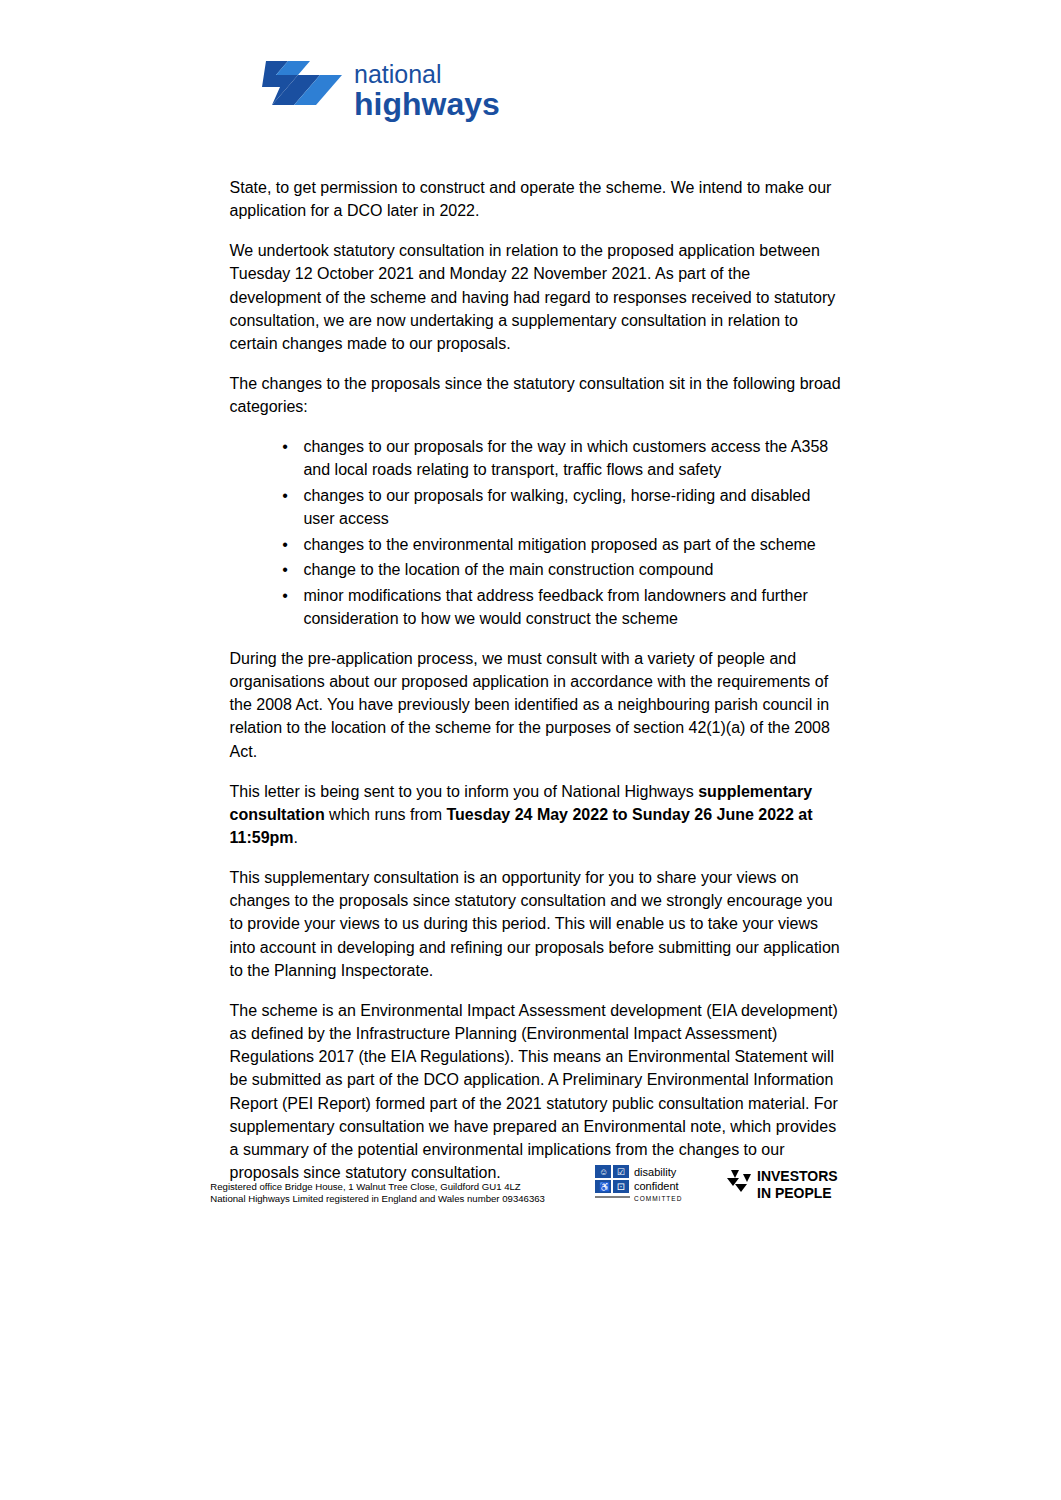national highways
State, to get permission to construct and operate the scheme. We intend to make our application for a DCO later in 2022.
We undertook statutory consultation in relation to the proposed application between Tuesday 12 October 2021 and Monday 22 November 2021. As part of the development of the scheme and having had regard to responses received to statutory consultation, we are now undertaking a supplementary consultation in relation to certain changes made to our proposals.
The changes to the proposals since the statutory consultation sit in the following broad categories:
changes to our proposals for the way in which customers access the A358 and local roads relating to transport, traffic flows and safety
changes to our proposals for walking, cycling, horse-riding and disabled user access
changes to the environmental mitigation proposed as part of the scheme
change to the location of the main construction compound
minor modifications that address feedback from landowners and further consideration to how we would construct the scheme
During the pre-application process, we must consult with a variety of people and organisations about our proposed application in accordance with the requirements of the 2008 Act. You have previously been identified as a neighbouring parish council in relation to the location of the scheme for the purposes of section 42(1)(a) of the 2008 Act.
This letter is being sent to you to inform you of National Highways supplementary consultation which runs from Tuesday 24 May 2022 to Sunday 26 June 2022 at 11:59pm.
This supplementary consultation is an opportunity for you to share your views on changes to the proposals since statutory consultation and we strongly encourage you to provide your views to us during this period. This will enable us to take your views into account in developing and refining our proposals before submitting our application to the Planning Inspectorate.
The scheme is an Environmental Impact Assessment development (EIA development) as defined by the Infrastructure Planning (Environmental Impact Assessment) Regulations 2017 (the EIA Regulations). This means an Environmental Statement will be submitted as part of the DCO application. A Preliminary Environmental Information Report (PEI Report) formed part of the 2021 statutory public consultation material. For supplementary consultation we have prepared an Environmental note, which provides a summary of the potential environmental implications from the changes to our proposals since statutory consultation.
Registered office Bridge House, 1 Walnut Tree Close, Guildford GU1 4LZ
National Highways Limited registered in England and Wales number 09346363
☺ ☑ ♿ ⚀ disability confident COMMITTED INVESTORS IN PEOPLE